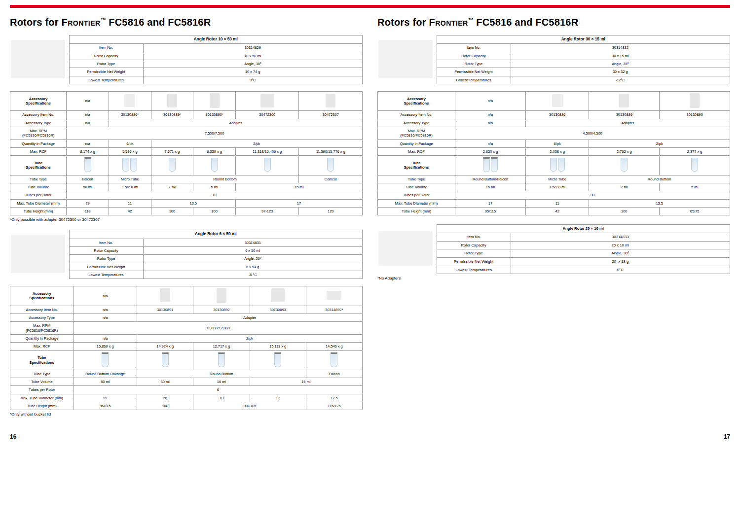Rotors for Frontier™ FC5816 and FC5816R
| | Angle Rotor 10 × 50 ml |
| Item No. | 30314829 |
| Rotor Capacity | 10 x 50 ml |
| Rotor Type | Angle, 38º |
| Permissible Net Weight | 10 x 74 g |
| Lowest Temperatures | 9°C |
| Accessory Specifications | n/a | | | | | |
| Accessory Item No. | n/a | 30130886* | 30130889* | 30130890* | 30472300 | 30472307 |
| Accessory Type | n/a | Adapter |
| Max. RPM (FC5816/FC5816R) | 7,500/7,500 |
| Quantity in Package | n/a | 6/pk | 2/pk |
| Max. RCF | 8,174 x g | 5,596 x g | 7,671 x g | 6,539 x g | 11,318/15,406 x g | 11,590/15,776 x g |
| Tube Specifications | | | | | | |
| Tube Type | Falcon | Micro Tube | Round Bottom | Conical |
| Tube Volume | 50 ml | 1.5/2.0 ml | 7 ml | 5 ml | 15 ml |
| Tubes per Rotor | 10 |
| Max. Tube Diameter (mm) | 29 | 11 | 13.5 | 17 |
| Tube Height (mm) | 118 | 42 | 100 | 100 | 97-123 | 120 |
*Only possible with adapter 30472300 or 30472307
| | Angle Rotor 6 × 50 ml |
| Item No. | 30314831 |
| Rotor Capacity | 6 x 50 ml |
| Rotor Type | Angle, 26º |
| Permissible Net Weight | 6 x 94 g |
| Lowest Temperatures | -5 °C |
| Accessory Specifications | n/a | | | | |
| Accessory Item No. | n/a | 30130891 | 30130892 | 30130893 | 30314892* |
| Accessory Type | n/a | Adapter |
| Max. RPM (FC5816/FC5816R) | 12,000/12,000 |
| Quantity in Package | n/a | 2/pk |
| Max. RCF | 15,869 x g | 14,924 x g | 12,717 x g | 15,113 x g | 14,546 x g |
| Tube Specifications | | | | | |
| Tube Type | Round Bottom Oakridge | Round Bottom | Falcon |
| Tube Volume | 50 ml | 30 ml | 16 ml | 15 ml |
| Tubes per Rotor | 6 |
| Max. Tube Diameter (mm) | 29 | 26 | 18 | 17 | 17.5 |
| Tube Height (mm) | 95/115 | 100 | 100/105 | 116/125 |
*Only without bucket lid
Rotors for Frontier™ FC5816 and FC5816R
| | Angle Rotor 30 × 15 ml |
| Item No. | 30314832 |
| Rotor Capacity | 30 x 15 ml |
| Rotor Type | Angle, 35º |
| Permissible Net Weight | 30 x 32 g |
| Lowest Temperatures | -12°C |
| Accessory Specifications | n/a | | | |
| Accessory Item No. | n/a | 30130886 | 30130889 | 30130890 |
| Accessory Type | n/a | Adapter |
| Max. RPM (FC5816/FC5816R) | 4,500/4,500 |
| Quantity in Package | n/a | 6/pk | 2/pk |
| Max. RCF | 2,830 x g | 2,038 x g | 2,762 x g | 2,377 x g |
| Tube Specifications | | | | |
| Tube Type | Round Bottom/Falcon | Micro Tube | Round Bottom |
| Tube Volume | 15 ml | 1.5/2.0 ml | 7 ml | 5 ml |
| Tubes per Rotor | 30 |
| Max. Tube Diameter (mm) | 17 | 11 | 13.5 |
| Tube Height (mm) | 95/115 | 42 | 100 | 65/75 |
| | Angle Rotor 20 × 10 ml |
| Item No. | 30314833 |
| Rotor Capacity | 20 x 10 ml |
| Rotor Type | Angle, 30º |
| Permissible Net Weight | 20 x 18 g |
| Lowest Temperatures | 0°C |
*No Adapters
16
17